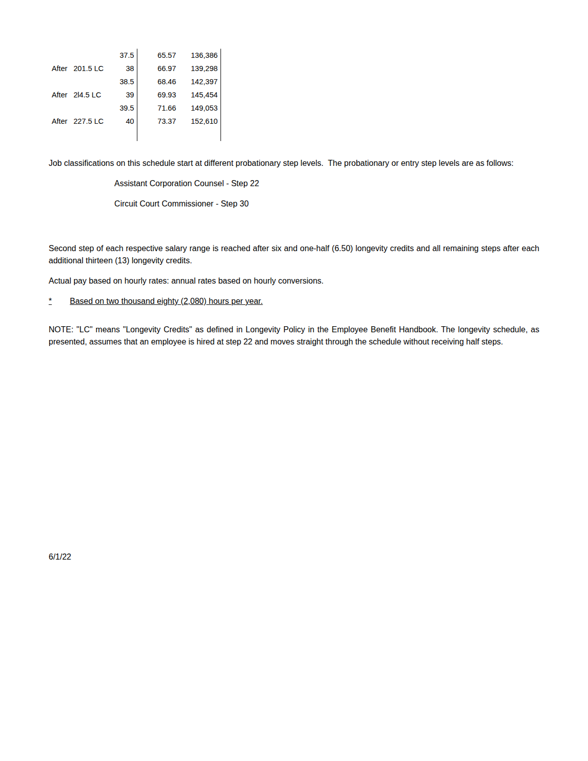| | | 37.5 | 65.57 | 136,386 |
| After | 201.5 LC | 38 | 66.97 | 139,298 |
| | | 38.5 | 68.46 | 142,397 |
| After | 2l4.5 LC | 39 | 69.93 | 145,454 |
| | | 39.5 | 71.66 | 149,053 |
| After | 227.5 LC | 40 | 73.37 | 152,610 |
Job classifications on this schedule start at different probationary step levels. The probationary or entry step levels are as follows:
Assistant Corporation Counsel - Step 22
Circuit Court Commissioner - Step 30
Second step of each respective salary range is reached after six and one-half (6.50) longevity credits and all remaining steps after each additional thirteen (13) longevity credits.
Actual pay based on hourly rates: annual rates based on hourly conversions.
* Based on two thousand eighty (2,080) hours per year.
NOTE: "LC" means "Longevity Credits" as defined in Longevity Policy in the Employee Benefit Handbook. The longevity schedule, as presented, assumes that an employee is hired at step 22 and moves straight through the schedule without receiving half steps.
6/1/22